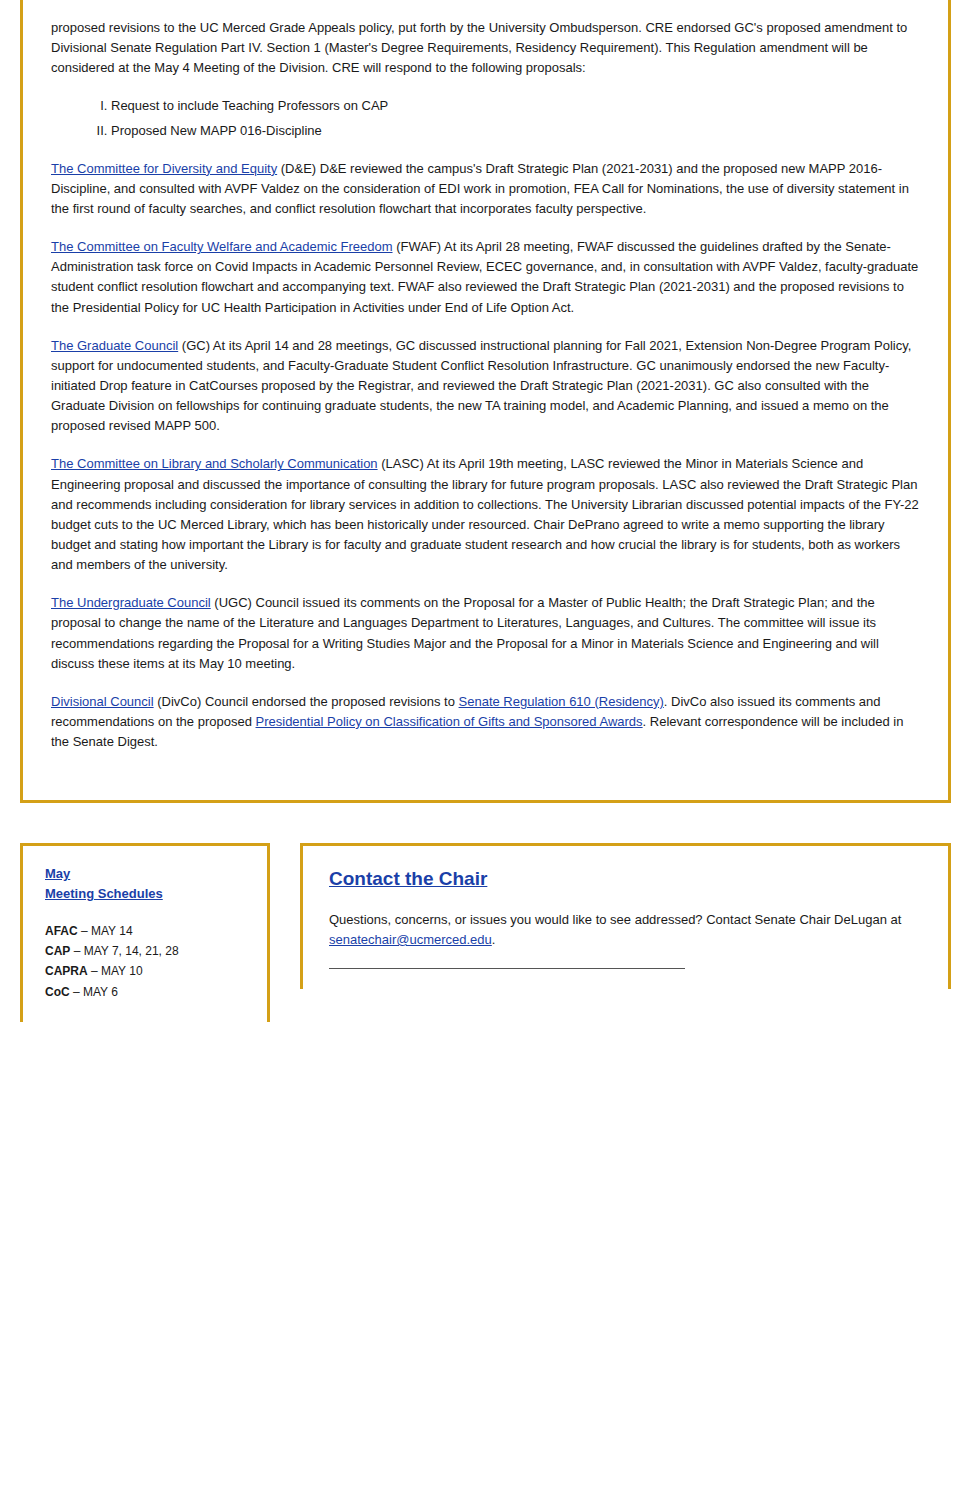proposed revisions to the UC Merced Grade Appeals policy, put forth by the University Ombudsperson. CRE endorsed GC's proposed amendment to Divisional Senate Regulation Part IV. Section 1 (Master's Degree Requirements, Residency Requirement). This Regulation amendment will be considered at the May 4 Meeting of the Division. CRE will respond to the following proposals:
Request to include Teaching Professors on CAP
Proposed New MAPP 016-Discipline
The Committee for Diversity and Equity (D&E) D&E reviewed the campus's Draft Strategic Plan (2021-2031) and the proposed new MAPP 2016-Discipline, and consulted with AVPF Valdez on the consideration of EDI work in promotion, FEA Call for Nominations, the use of diversity statement in the first round of faculty searches, and conflict resolution flowchart that incorporates faculty perspective.
The Committee on Faculty Welfare and Academic Freedom (FWAF) At its April 28 meeting, FWAF discussed the guidelines drafted by the Senate-Administration task force on Covid Impacts in Academic Personnel Review, ECEC governance, and, in consultation with AVPF Valdez, faculty-graduate student conflict resolution flowchart and accompanying text. FWAF also reviewed the Draft Strategic Plan (2021-2031) and the proposed revisions to the Presidential Policy for UC Health Participation in Activities under End of Life Option Act.
The Graduate Council (GC) At its April 14 and 28 meetings, GC discussed instructional planning for Fall 2021, Extension Non-Degree Program Policy, support for undocumented students, and Faculty-Graduate Student Conflict Resolution Infrastructure. GC unanimously endorsed the new Faculty-initiated Drop feature in CatCourses proposed by the Registrar, and reviewed the Draft Strategic Plan (2021-2031). GC also consulted with the Graduate Division on fellowships for continuing graduate students, the new TA training model, and Academic Planning, and issued a memo on the proposed revised MAPP 500.
The Committee on Library and Scholarly Communication (LASC) At its April 19th meeting, LASC reviewed the Minor in Materials Science and Engineering proposal and discussed the importance of consulting the library for future program proposals. LASC also reviewed the Draft Strategic Plan and recommends including consideration for library services in addition to collections. The University Librarian discussed potential impacts of the FY-22 budget cuts to the UC Merced Library, which has been historically under resourced. Chair DePrano agreed to write a memo supporting the library budget and stating how important the Library is for faculty and graduate student research and how crucial the library is for students, both as workers and members of the university.
The Undergraduate Council (UGC) Council issued its comments on the Proposal for a Master of Public Health; the Draft Strategic Plan; and the proposal to change the name of the Literature and Languages Department to Literatures, Languages, and Cultures. The committee will issue its recommendations regarding the Proposal for a Writing Studies Major and the Proposal for a Minor in Materials Science and Engineering and will discuss these items at its May 10 meeting.
Divisional Council (DivCo) Council endorsed the proposed revisions to Senate Regulation 610 (Residency). DivCo also issued its comments and recommendations on the proposed Presidential Policy on Classification of Gifts and Sponsored Awards. Relevant correspondence will be included in the Senate Digest.
May
Meeting Schedules
AFAC – MAY 14
CAP – MAY 7, 14, 21, 28
CAPRA – MAY 10
CoC – MAY 6
Contact the Chair
Questions, concerns, or issues you would like to see addressed? Contact Senate Chair DeLugan at senatechair@ucmerced.edu.